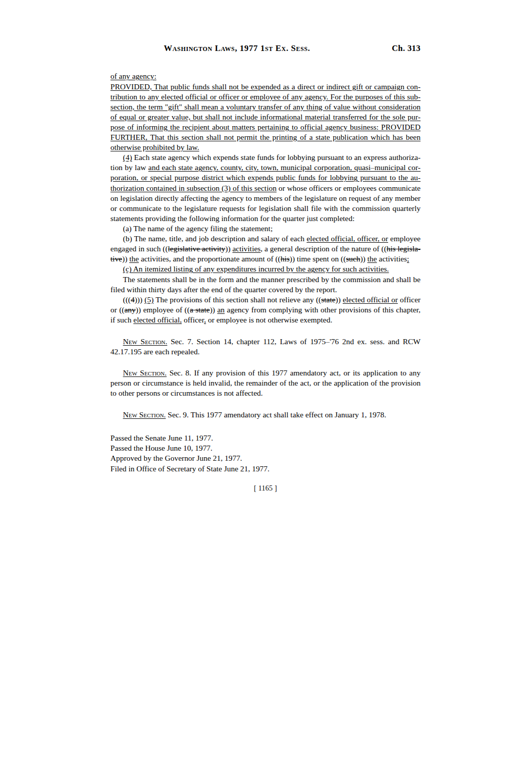Washington Laws, 1977 1st Ex. Sess. Ch. 313
of any agency:
PROVIDED, That public funds shall not be expended as a direct or indirect gift or campaign contribution to any elected official or officer or employee of any agency. For the purposes of this subsection, the term "gift" shall mean a voluntary transfer of any thing of value without consideration of equal or greater value, but shall not include informational material transferred for the sole purpose of informing the recipient about matters pertaining to official agency business: PROVIDED FURTHER, That this section shall not permit the printing of a state publication which has been otherwise prohibited by law.
(4) Each state agency which expends state funds for lobbying pursuant to an express authorization by law and each state agency, county, city, town, municipal corporation, quasi–municipal corporation, or special purpose district which expends public funds for lobbying pursuant to the authorization contained in subsection (3) of this section or whose officers or employees communicate on legislation directly affecting the agency to members of the legislature on request of any member or communicate to the legislature requests for legislation shall file with the commission quarterly statements providing the following information for the quarter just completed:
(a) The name of the agency filing the statement;
(b) The name, title, and job description and salary of each elected official, officer, or employee engaged in such ((legislative activity)) activities, a general description of the nature of ((his legislative)) the activities, and the proportionate amount of ((his)) time spent on ((such)) the activities;
(c) An itemized listing of any expenditures incurred by the agency for such activities.
The statements shall be in the form and the manner prescribed by the commission and shall be filed within thirty days after the end of the quarter covered by the report.
(((4))) (5) The provisions of this section shall not relieve any ((state)) elected official or officer or ((any)) employee of ((a state)) an agency from complying with other provisions of this chapter, if such elected official, officer, or employee is not otherwise exempted.
New Section. Sec. 7. Section 14, chapter 112, Laws of 1975–'76 2nd ex. sess. and RCW 42.17.195 are each repealed.
New Section. Sec. 8. If any provision of this 1977 amendatory act, or its application to any person or circumstance is held invalid, the remainder of the act, or the application of the provision to other persons or circumstances is not affected.
New Section. Sec. 9. This 1977 amendatory act shall take effect on January 1, 1978.
Passed the Senate June 11, 1977.
Passed the House June 10, 1977.
Approved by the Governor June 21, 1977.
Filed in Office of Secretary of State June 21, 1977.
[ 1165 ]